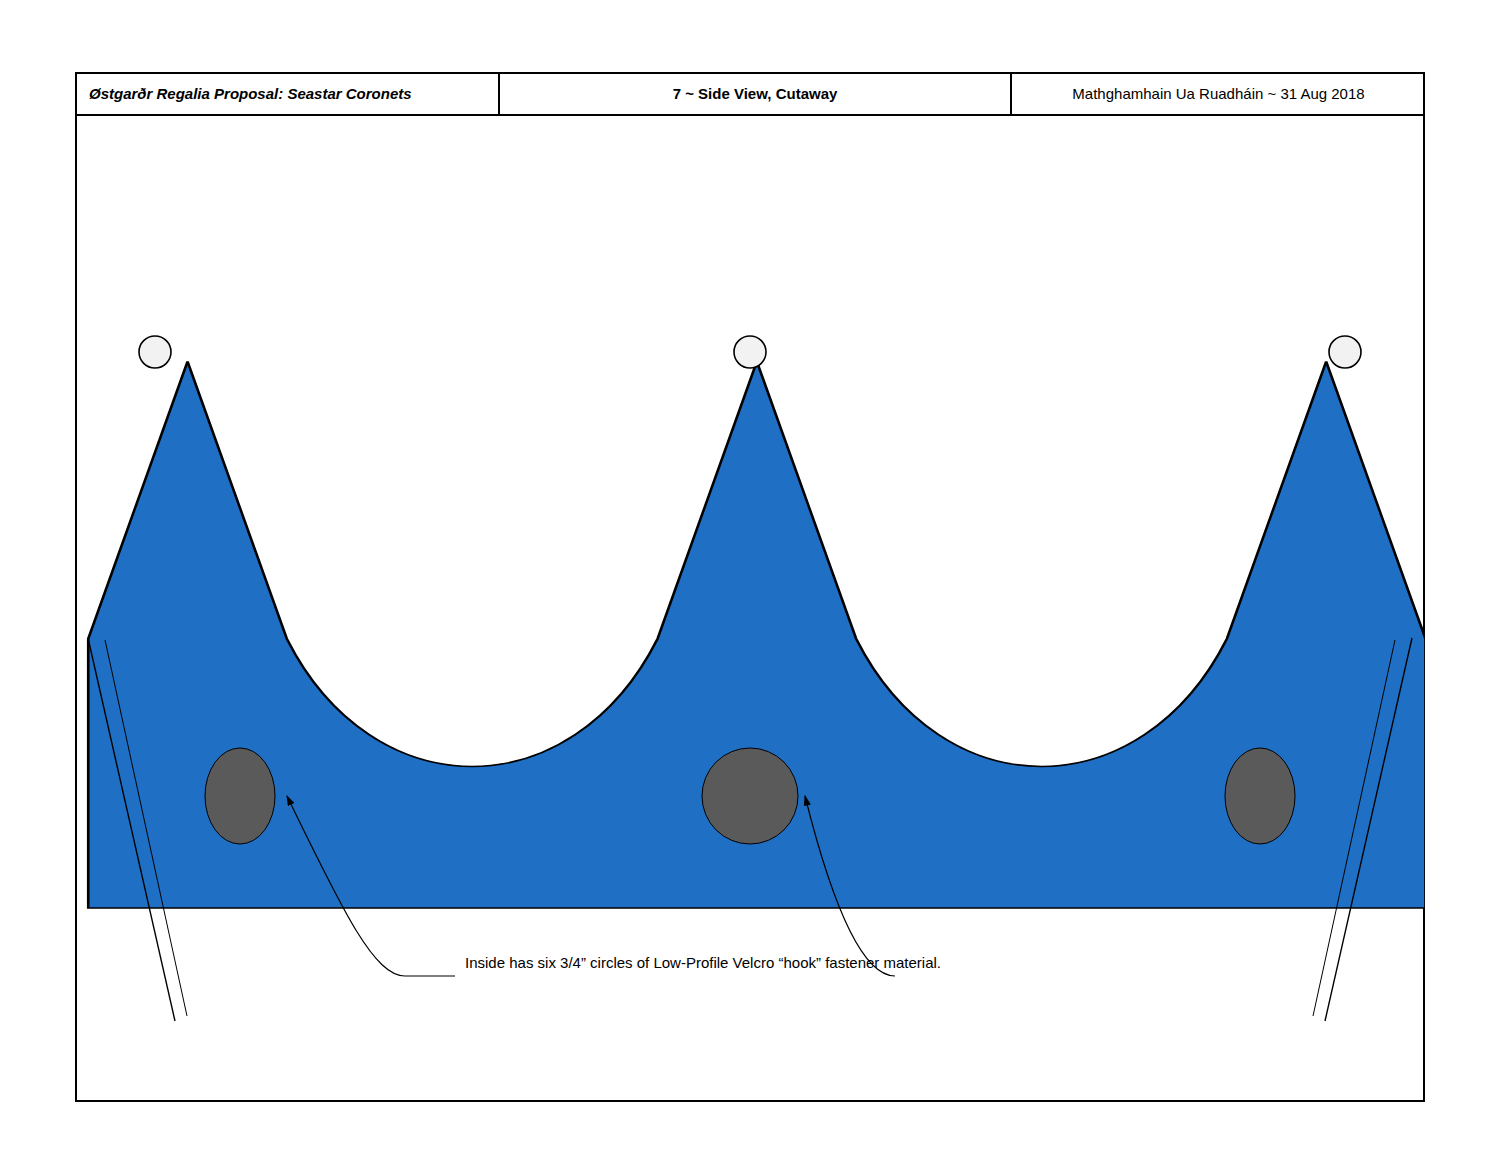Østgarðr Regalia Proposal: Seastar Coronets
7 ~ Side View, Cutaway
Mathghamhain Ua Ruadháin ~ 31 Aug 2018
Inside has six 3/4” circles of Low-Profile Velcro “hook” fastener material.